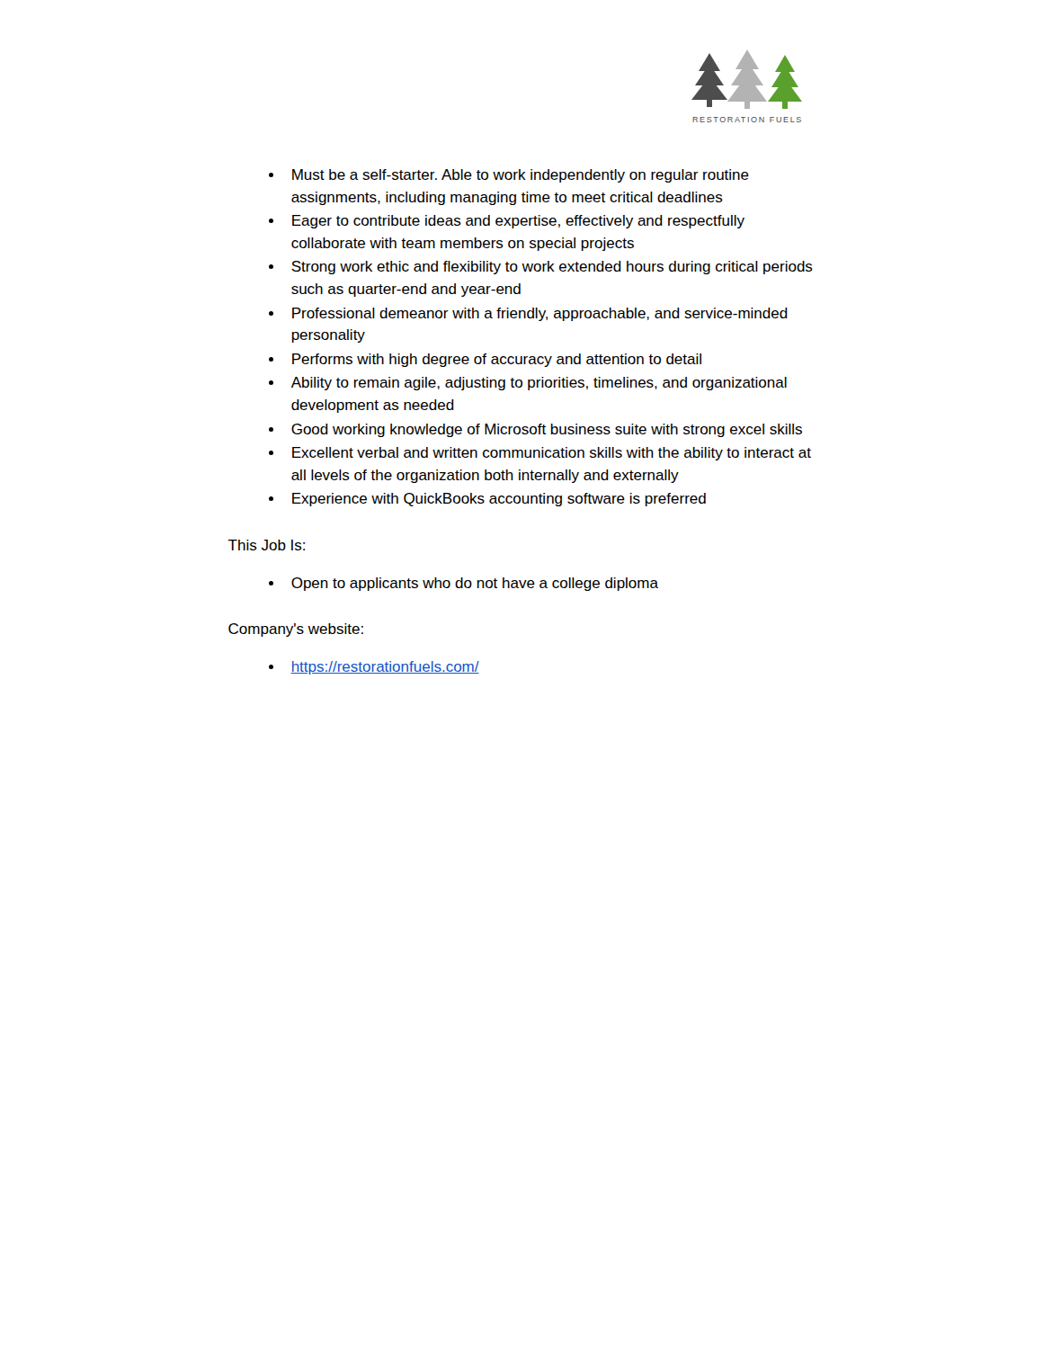RESTORATION FUELS
Must be a self-starter. Able to work independently on regular routine assignments, including managing time to meet critical deadlines
Eager to contribute ideas and expertise, effectively and respectfully collaborate with team members on special projects
Strong work ethic and flexibility to work extended hours during critical periods such as quarter-end and year-end
Professional demeanor with a friendly, approachable, and service-minded personality
Performs with high degree of accuracy and attention to detail
Ability to remain agile, adjusting to priorities, timelines, and organizational development as needed
Good working knowledge of Microsoft business suite with strong excel skills
Excellent verbal and written communication skills with the ability to interact at all levels of the organization both internally and externally
Experience with QuickBooks accounting software is preferred
This Job Is:
Open to applicants who do not have a college diploma
Company's website:
https://restorationfuels.com/